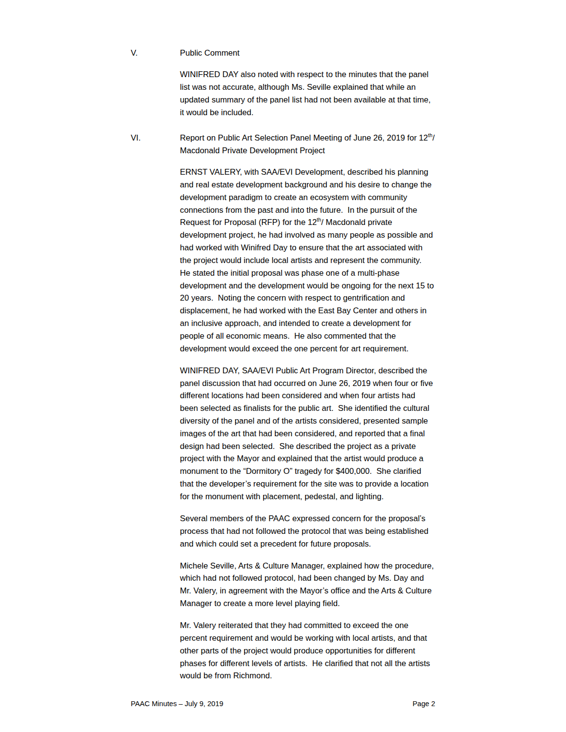V.
Public Comment
WINIFRED DAY also noted with respect to the minutes that the panel list was not accurate, although Ms. Seville explained that while an updated summary of the panel list had not been available at that time, it would be included.
VI.
Report on Public Art Selection Panel Meeting of June 26, 2019 for 12th/ Macdonald Private Development Project
ERNST VALERY, with SAA/EVI Development, described his planning and real estate development background and his desire to change the development paradigm to create an ecosystem with community connections from the past and into the future. In the pursuit of the Request for Proposal (RFP) for the 12th/ Macdonald private development project, he had involved as many people as possible and had worked with Winifred Day to ensure that the art associated with the project would include local artists and represent the community. He stated the initial proposal was phase one of a multi-phase development and the development would be ongoing for the next 15 to 20 years. Noting the concern with respect to gentrification and displacement, he had worked with the East Bay Center and others in an inclusive approach, and intended to create a development for people of all economic means. He also commented that the development would exceed the one percent for art requirement.
WINIFRED DAY, SAA/EVI Public Art Program Director, described the panel discussion that had occurred on June 26, 2019 when four or five different locations had been considered and when four artists had been selected as finalists for the public art. She identified the cultural diversity of the panel and of the artists considered, presented sample images of the art that had been considered, and reported that a final design had been selected. She described the project as a private project with the Mayor and explained that the artist would produce a monument to the “Dormitory O” tragedy for $400,000. She clarified that the developer’s requirement for the site was to provide a location for the monument with placement, pedestal, and lighting.
Several members of the PAAC expressed concern for the proposal’s process that had not followed the protocol that was being established and which could set a precedent for future proposals.
Michele Seville, Arts & Culture Manager, explained how the procedure, which had not followed protocol, had been changed by Ms. Day and Mr. Valery, in agreement with the Mayor’s office and the Arts & Culture Manager to create a more level playing field.
Mr. Valery reiterated that they had committed to exceed the one percent requirement and would be working with local artists, and that other parts of the project would produce opportunities for different phases for different levels of artists. He clarified that not all the artists would be from Richmond.
PAAC Minutes – July 9, 2019
Page 2